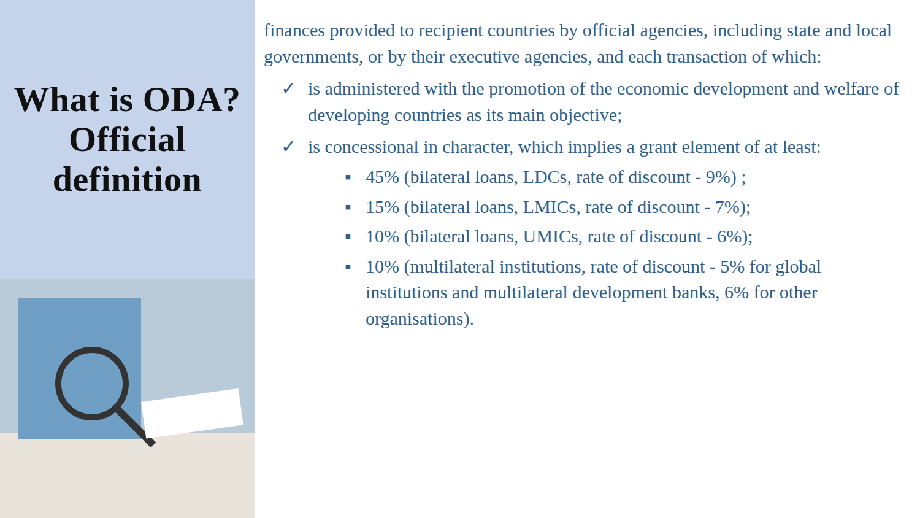What is ODA?
Official definition
finances provided to recipient countries by official agencies, including state and local governments, or by their executive agencies, and each transaction of which:
is administered with the promotion of the economic development and welfare of developing countries as its main objective;
is concessional in character, which implies a grant element of at least:
45% (bilateral loans, LDCs, rate of discount - 9%) ;
15% (bilateral loans, LMICs, rate of discount - 7%);
10% (bilateral loans, UMICs, rate of discount - 6%);
10% (multilateral institutions, rate of discount - 5% for global institutions and multilateral development banks, 6% for other organisations).